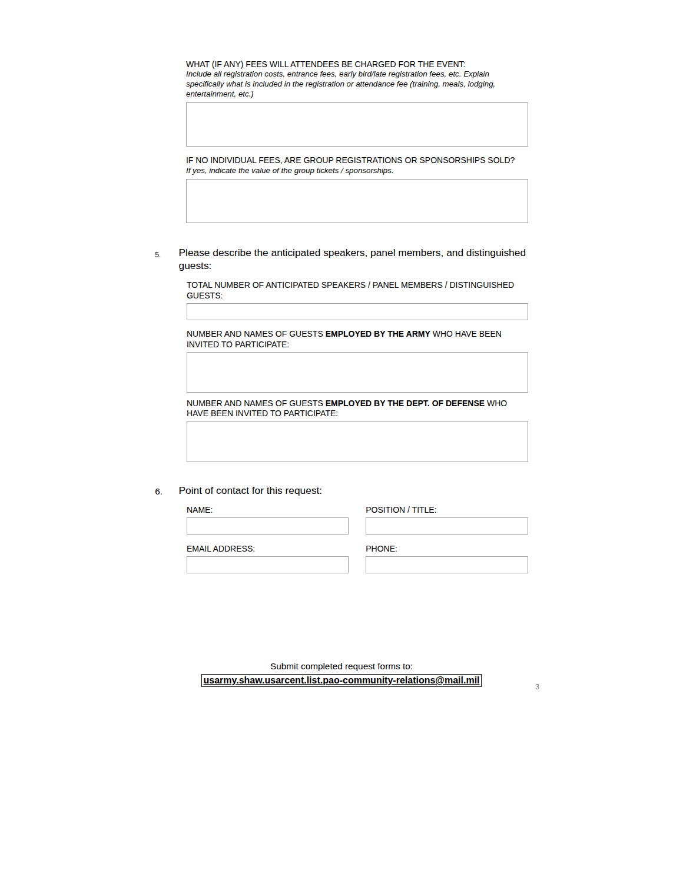WHAT (IF ANY) FEES WILL ATTENDEES BE CHARGED FOR THE EVENT:
Include all registration costs, entrance fees, early bird/late registration fees, etc. Explain specifically what is included in the registration or attendance fee (training, meals, lodging, entertainment, etc.)
IF NO INDIVIDUAL FEES, ARE GROUP REGISTRATIONS OR SPONSORSHIPS SOLD?
If yes, indicate the value of the group tickets / sponsorships.
5.
Please describe the anticipated speakers, panel members, and distinguished guests:
TOTAL NUMBER OF ANTICIPATED SPEAKERS / PANEL MEMBERS / DISTINGUISHED GUESTS:
NUMBER AND NAMES OF GUESTS EMPLOYED BY THE ARMY WHO HAVE BEEN INVITED TO PARTICIPATE:
NUMBER AND NAMES OF GUESTS EMPLOYED BY THE DEPT. OF DEFENSE WHO HAVE BEEN INVITED TO PARTICIPATE:
6.
Point of contact for this request:
NAME:
POSITION / TITLE:
EMAIL ADDRESS:
PHONE:
Submit completed request forms to:
usarmy.shaw.usarcent.list.pao-community-relations@mail.mil
3